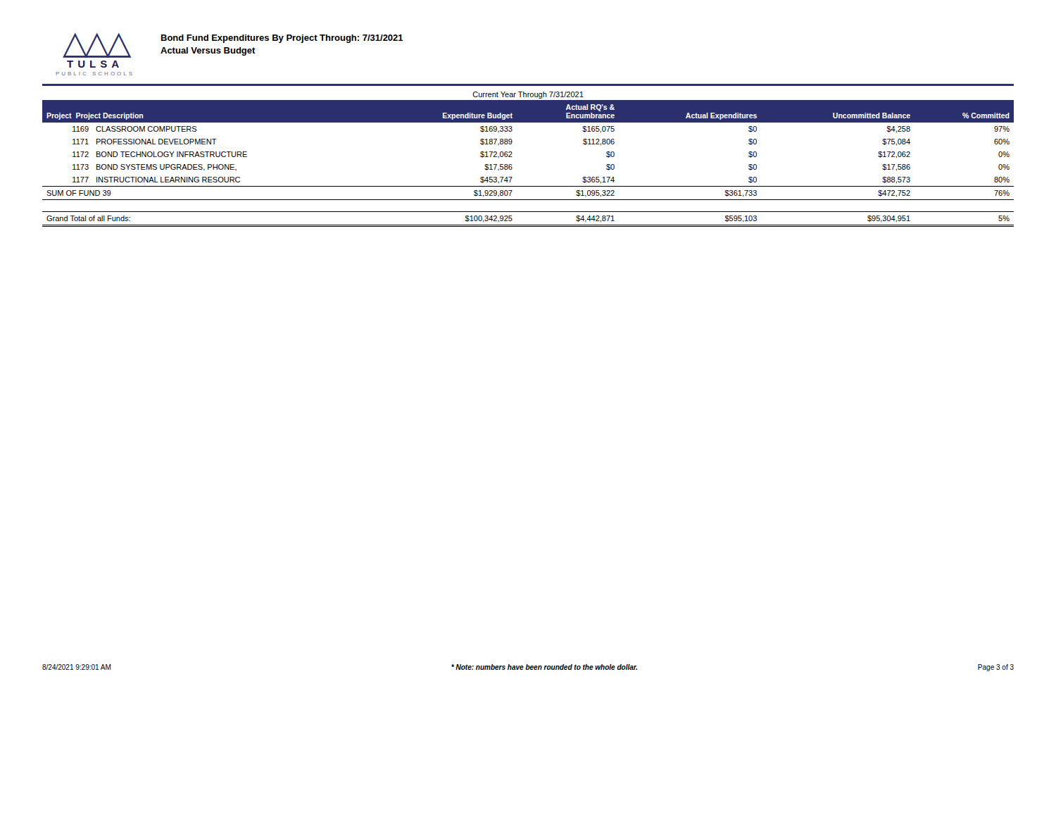△△△
TULSA
PUBLIC SCHOOLS
Bond Fund Expenditures By Project Through: 7/31/2021
Actual Versus Budget
Current Year Through 7/31/2021
| Project Project Description | Expenditure Budget | Actual RQ's & Encumbrance | Actual Expenditures | Uncommitted Balance | % Committed |
| --- | --- | --- | --- | --- | --- |
| 1169 | CLASSROOM COMPUTERS | $169,333 | $165,075 | $0 | $4,258 | 97% |
| 1171 | PROFESSIONAL DEVELOPMENT | $187,889 | $112,806 | $0 | $75,084 | 60% |
| 1172 | BOND TECHNOLOGY INFRASTRUCTURE | $172,062 | $0 | $0 | $172,062 | 0% |
| 1173 | BOND SYSTEMS UPGRADES, PHONE, | $17,586 | $0 | $0 | $17,586 | 0% |
| 1177 | INSTRUCTIONAL LEARNING RESOURC | $453,747 | $365,174 | $0 | $88,573 | 80% |
| SUM OF FUND 39 | $1,929,807 | $1,095,322 | $361,733 | $472,752 | 76% |
| Grand Total of all Funds: | $100,342,925 | $4,442,871 | $595,103 | $95,304,951 | 5% |
8/24/2021 9:29:01 AM
* Note: numbers have been rounded to the whole dollar.
Page 3 of 3